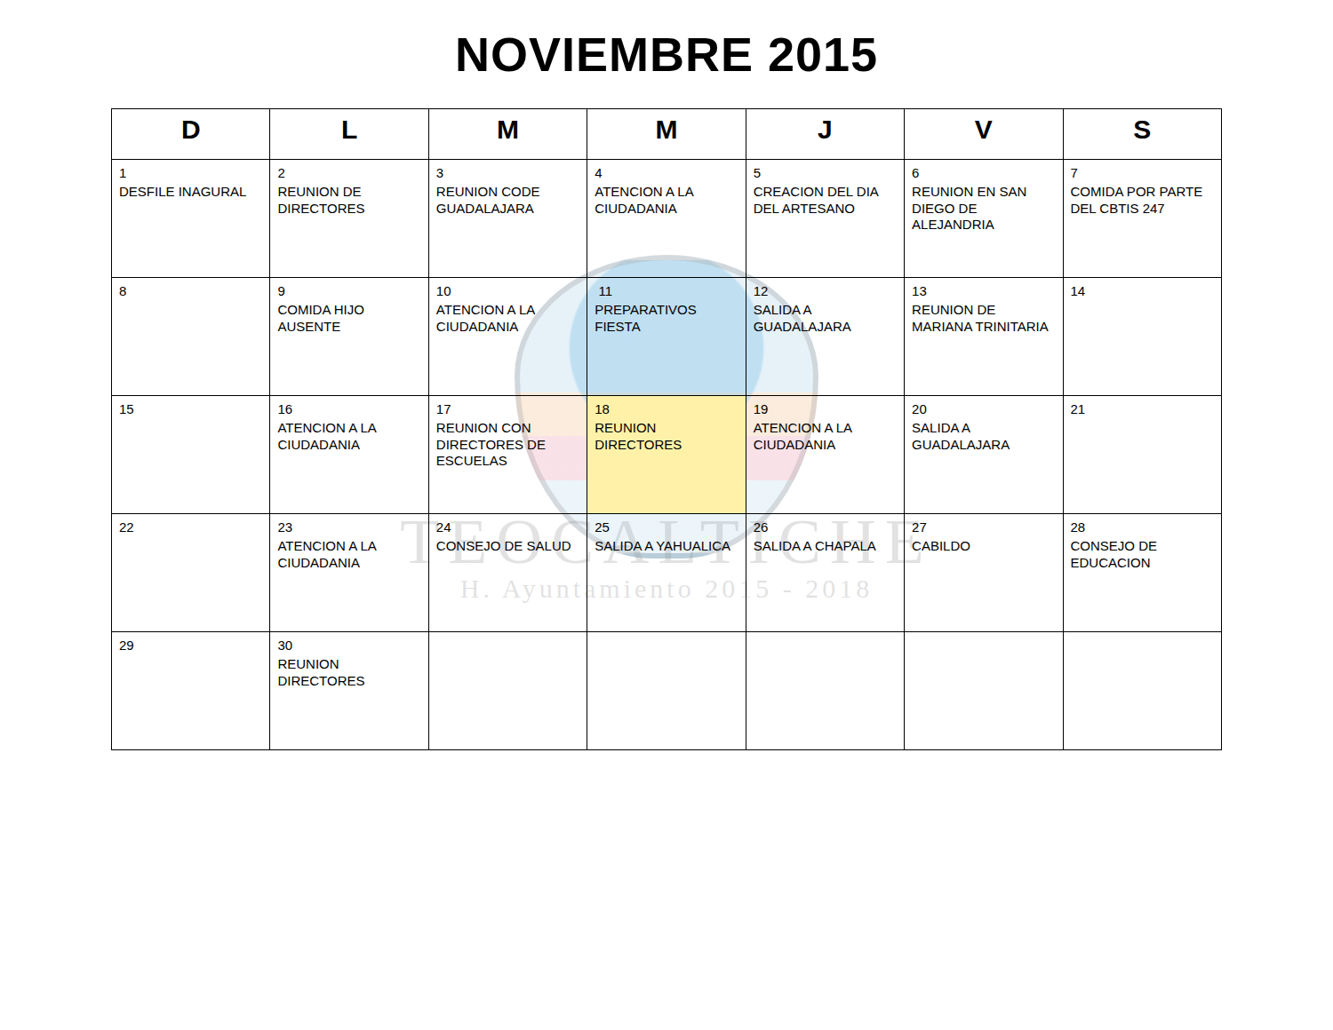NOVIEMBRE 2015
TEOCALTICHE
H. Ayuntamiento 2015 - 2018
| D | L | M | M | J | V | S |
| --- | --- | --- | --- | --- | --- | --- |
| 1 DESFILE INAGURAL | 2 REUNION DE DIRECTORES | 3 REUNION CODE GUADALAJARA | 4 ATENCION A LA CIUDADANIA | 5 CREACION DEL DIA DEL ARTESANO | 6 REUNION EN SAN DIEGO DE ALEJANDRIA | 7 COMIDA POR PARTE DEL CBTIS 247 |
| 8 | 9 COMIDA HIJO AUSENTE | 10 ATENCION A LA CIUDADANIA | 11 PREPARATIVOS FIESTA | 12 SALIDA A GUADALAJARA | 13 REUNION DE MARIANA TRINITARIA | 14 |
| 15 | 16 ATENCION A LA CIUDADANIA | 17 REUNION CON DIRECTORES DE ESCUELAS | 18 REUNION DIRECTORES | 19 ATENCION A LA CIUDADANIA | 20 SALIDA A GUADALAJARA | 21 |
| 22 | 23 ATENCION A LA CIUDADANIA | 24 CONSEJO DE SALUD | 25 SALIDA A YAHUALICA | 26 SALIDA A CHAPALA | 27 CABILDO | 28 CONSEJO DE EDUCACION |
| 29 | 30 REUNION DIRECTORES | | | | | |